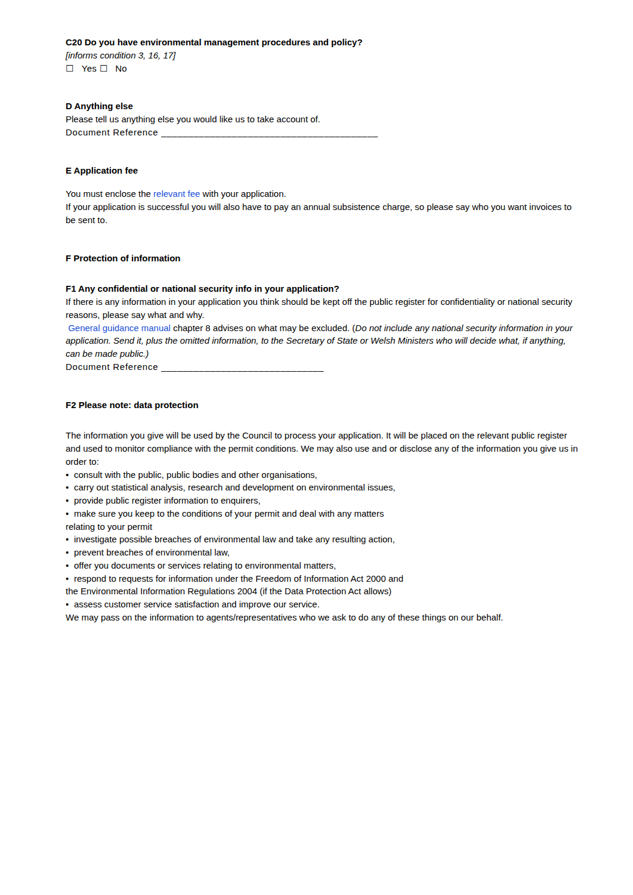C20 Do you have environmental management procedures and policy?
[informs condition 3, 16, 17]
☐ Yes ☐ No
D Anything else
Please tell us anything else you would like us to take account of.
Document Reference ________________________________________
E Application fee
You must enclose the relevant fee with your application.
If your application is successful you will also have to pay an annual subsistence charge, so please say who you want invoices to be sent to.
F Protection of information
F1 Any confidential or national security info in your application?
If there is any information in your application you think should be kept off the public register for confidentiality or national security reasons, please say what and why.
General guidance manual chapter 8 advises on what may be excluded. (Do not include any national security information in your application. Send it, plus the omitted information, to the Secretary of State or Welsh Ministers who will decide what, if anything, can be made public.)
Document Reference ______________________________
F2 Please note: data protection
The information you give will be used by the Council to process your application. It will be placed on the relevant public register and used to monitor compliance with the permit conditions. We may also use and or disclose any of the information you give us in order to:
consult with the public, public bodies and other organisations,
carry out statistical analysis, research and development on environmental issues,
provide public register information to enquirers,
make sure you keep to the conditions of your permit and deal with any matters
relating to your permit
investigate possible breaches of environmental law and take any resulting action,
prevent breaches of environmental law,
offer you documents or services relating to environmental matters,
respond to requests for information under the Freedom of Information Act 2000 and
the Environmental Information Regulations 2004 (if the Data Protection Act allows)
assess customer service satisfaction and improve our service.
We may pass on the information to agents/representatives who we ask to do any of these things on our behalf.